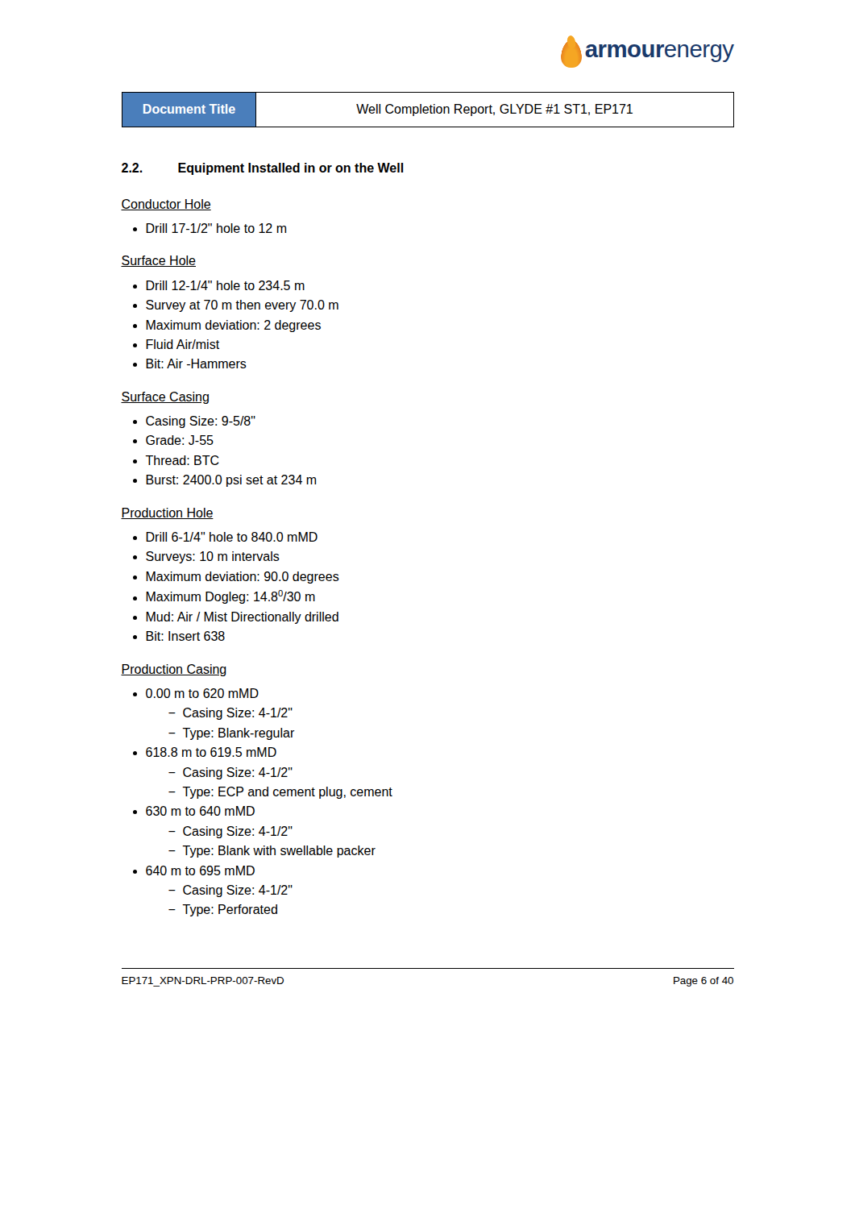armour energy
| Document Title | Well Completion Report, GLYDE #1 ST1, EP171 |
2.2. Equipment Installed in or on the Well
Conductor Hole
Drill 17-1/2" hole to 12 m
Surface Hole
Drill 12-1/4" hole to 234.5 m
Survey at 70 m then every 70.0 m
Maximum deviation: 2 degrees
Fluid Air/mist
Bit: Air -Hammers
Surface Casing
Casing Size: 9-5/8"
Grade: J-55
Thread: BTC
Burst: 2400.0 psi set at 234 m
Production Hole
Drill 6-1/4" hole to 840.0 mMD
Surveys: 10 m intervals
Maximum deviation: 90.0 degrees
Maximum Dogleg: 14.80/30 m
Mud: Air / Mist Directionally drilled
Bit: Insert 638
Production Casing
0.00 m to 620 mMD
Casing Size: 4-1/2"
Type: Blank-regular
618.8 m to 619.5 mMD
Casing Size: 4-1/2"
Type: ECP and cement plug, cement
630 m to 640 mMD
Casing Size: 4-1/2"
Type: Blank with swellable packer
640 m to 695 mMD
Casing Size: 4-1/2"
Type: Perforated
EP171_XPN-DRL-PRP-007-RevD Page 6 of 40